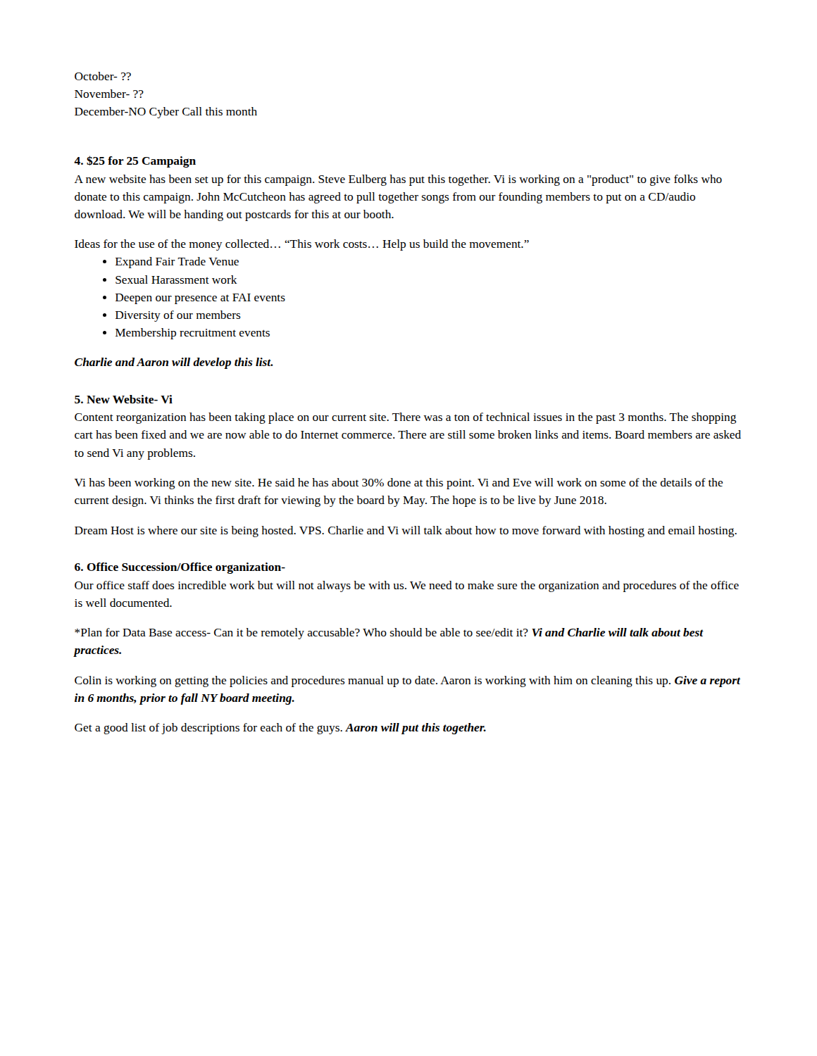October- ??
November- ??
December-NO Cyber Call this month
4. $25 for 25 Campaign
A new website has been set up for this campaign. Steve Eulberg has put this together. Vi is working on a "product" to give folks who donate to this campaign. John McCutcheon has agreed to pull together songs from our founding members to put on a CD/audio download. We will be handing out postcards for this at our booth.
Ideas for the use of the money collected… “This work costs… Help us build the movement.”
Expand Fair Trade Venue
Sexual Harassment work
Deepen our presence at FAI events
Diversity of our members
Membership recruitment events
Charlie and Aaron will develop this list.
5. New Website- Vi
Content reorganization has been taking place on our current site. There was a ton of technical issues in the past 3 months. The shopping cart has been fixed and we are now able to do Internet commerce. There are still some broken links and items. Board members are asked to send Vi any problems.
Vi has been working on the new site. He said he has about 30% done at this point. Vi and Eve will work on some of the details of the current design. Vi thinks the first draft for viewing by the board by May. The hope is to be live by June 2018.
Dream Host is where our site is being hosted. VPS. Charlie and Vi will talk about how to move forward with hosting and email hosting.
6. Office Succession/Office organization-
Our office staff does incredible work but will not always be with us. We need to make sure the organization and procedures of the office is well documented.
*Plan for Data Base access- Can it be remotely accusable? Who should be able to see/edit it? Vi and Charlie will talk about best practices.
Colin is working on getting the policies and procedures manual up to date. Aaron is working with him on cleaning this up. Give a report in 6 months, prior to fall NY board meeting.
Get a good list of job descriptions for each of the guys. Aaron will put this together.